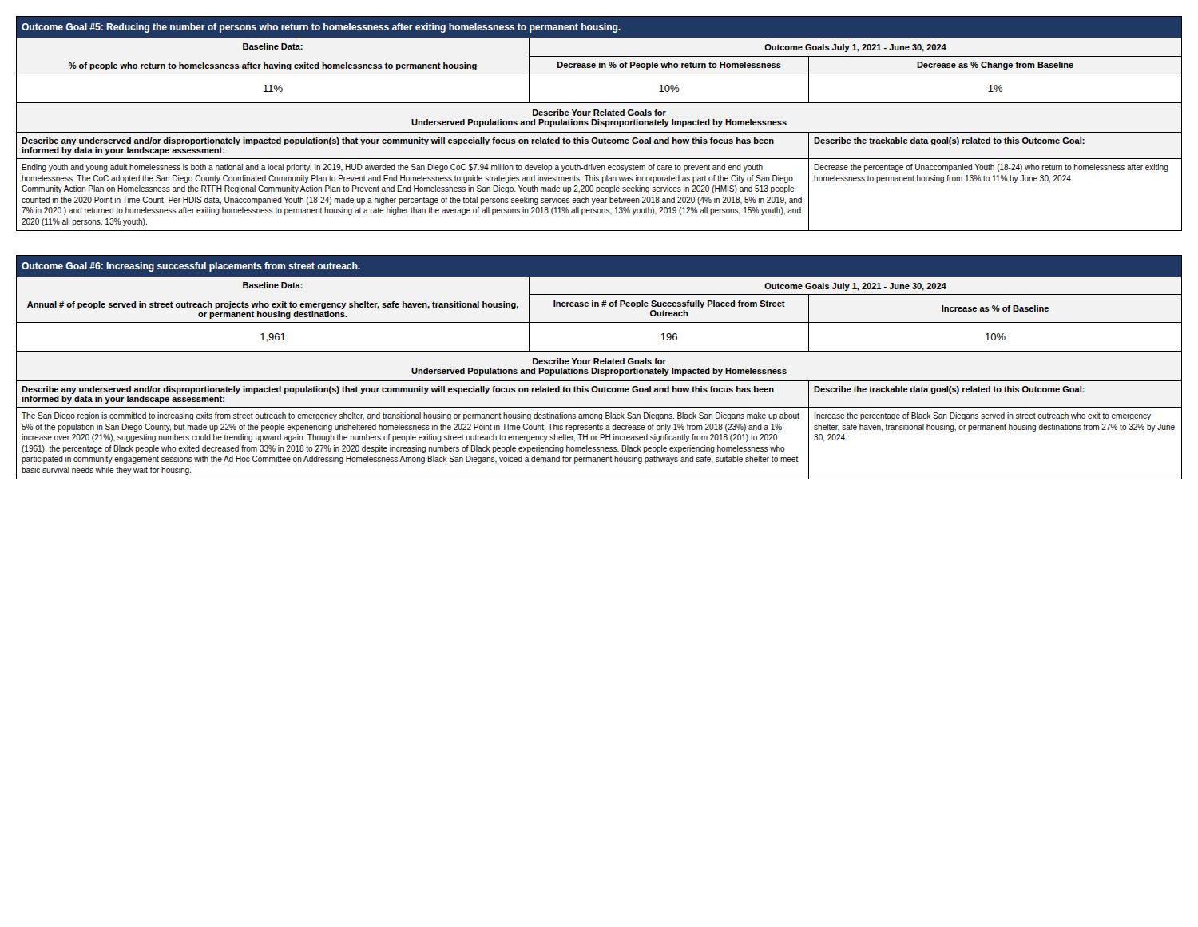| Outcome Goal #5: Reducing the number of persons who return to homelessness after exiting homelessness to permanent housing. |
| Baseline Data: % of people who return to homelessness after having exited homelessness to permanent housing | Outcome Goals July 1, 2021 - June 30, 2024 |
| Decrease in % of People who return to Homelessness | Decrease as % Change from Baseline |
| 11% | 10% | 1% |
| Describe Your Related Goals for Underserved Populations and Populations Disproportionately Impacted by Homelessness |
| Describe any underserved and/or disproportionately impacted population(s) that your community will especially focus on related to this Outcome Goal and how this focus has been informed by data in your landscape assessment: | Describe the trackable data goal(s) related to this Outcome Goal: |
| Ending youth and young adult homelessness is both a national and a local priority. In 2019, HUD awarded the San Diego CoC $7.94 million to develop a youth-driven ecosystem of care to prevent and end youth homelessness. The CoC adopted the San Diego County Coordinated Community Plan to Prevent and End Homelessness to guide strategies and investments. This plan was incorporated as part of the City of San Diego Community Action Plan on Homelessness and the RTFH Regional Community Action Plan to Prevent and End Homelessness in San Diego. Youth made up 2,200 people seeking services in 2020 (HMIS) and 513 people counted in the 2020 Point in Time Count. Per HDIS data, Unaccompanied Youth (18-24) made up a higher percentage of the total persons seeking services each year between 2018 and 2020 (4% in 2018, 5% in 2019, and 7% in 2020 ) and returned to homelessness after exiting homelessness to permanent housing at a rate higher than the average of all persons in 2018 (11% all persons, 13% youth), 2019 (12% all persons, 15% youth), and 2020 (11% all persons, 13% youth). | Decrease the percentage of Unaccompanied Youth (18-24) who return to homelessness after exiting homelessness to permanent housing from 13% to 11% by June 30, 2024. |
| Outcome Goal #6: Increasing successful placements from street outreach. |
| Baseline Data: Annual # of people served in street outreach projects who exit to emergency shelter, safe haven, transitional housing, or permanent housing destinations. | Outcome Goals July 1, 2021 - June 30, 2024 |
| Increase in # of People Successfully Placed from Street Outreach | Increase as % of Baseline |
| 1,961 | 196 | 10% |
| Describe Your Related Goals for Underserved Populations and Populations Disproportionately Impacted by Homelessness |
| Describe any underserved and/or disproportionately impacted population(s) that your community will especially focus on related to this Outcome Goal and how this focus has been informed by data in your landscape assessment: | Describe the trackable data goal(s) related to this Outcome Goal: |
| The San Diego region is committed to increasing exits from street outreach to emergency shelter, and transitional housing or permanent housing destinations among Black San Diegans. Black San Diegans make up about 5% of the population in San Diego County, but made up 22% of the people experiencing unsheltered homelessness in the 2022 Point in TIme Count. This represents a decrease of only 1% from 2018 (23%) and a 1% increase over 2020 (21%), suggesting numbers could be trending upward again. Though the numbers of people exiting street outreach to emergency shelter, TH or PH increased signficantly from 2018 (201) to 2020 (1961), the percentage of Black people who exited decreased from 33% in 2018 to 27% in 2020 despite increasing numbers of Black people experiencing homelessness. Black people experiencing homelessness who participated in community engagement sessions with the Ad Hoc Committee on Addressing Homelessness Among Black San Diegans, voiced a demand for permanent housing pathways and safe, suitable shelter to meet basic survival needs while they wait for housing. | Increase the percentage of Black San Diegans served in street outreach who exit to emergency shelter, safe haven, transitional housing, or permanent housing destinations from 27% to 32% by June 30, 2024. |